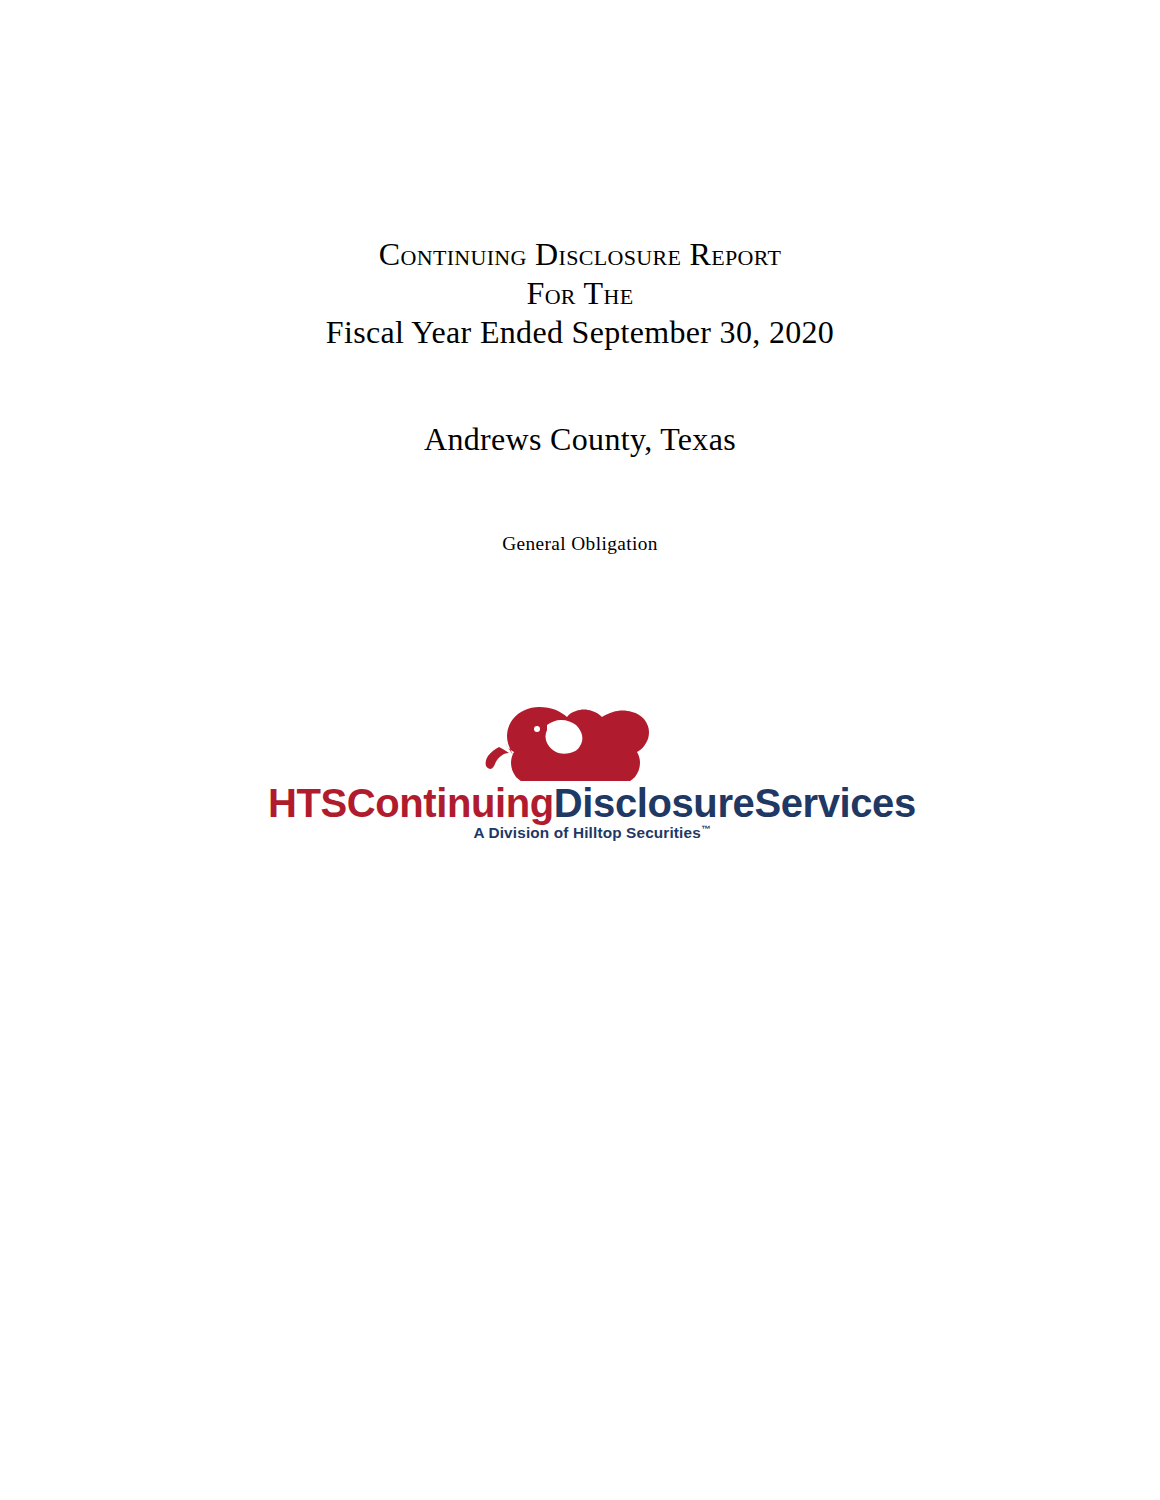Continuing Disclosure Report
For The
Fiscal Year Ended September 30, 2020
Andrews County, Texas
General Obligation
HTS Continuing DisclosureServices
A Division of Hilltop Securities™